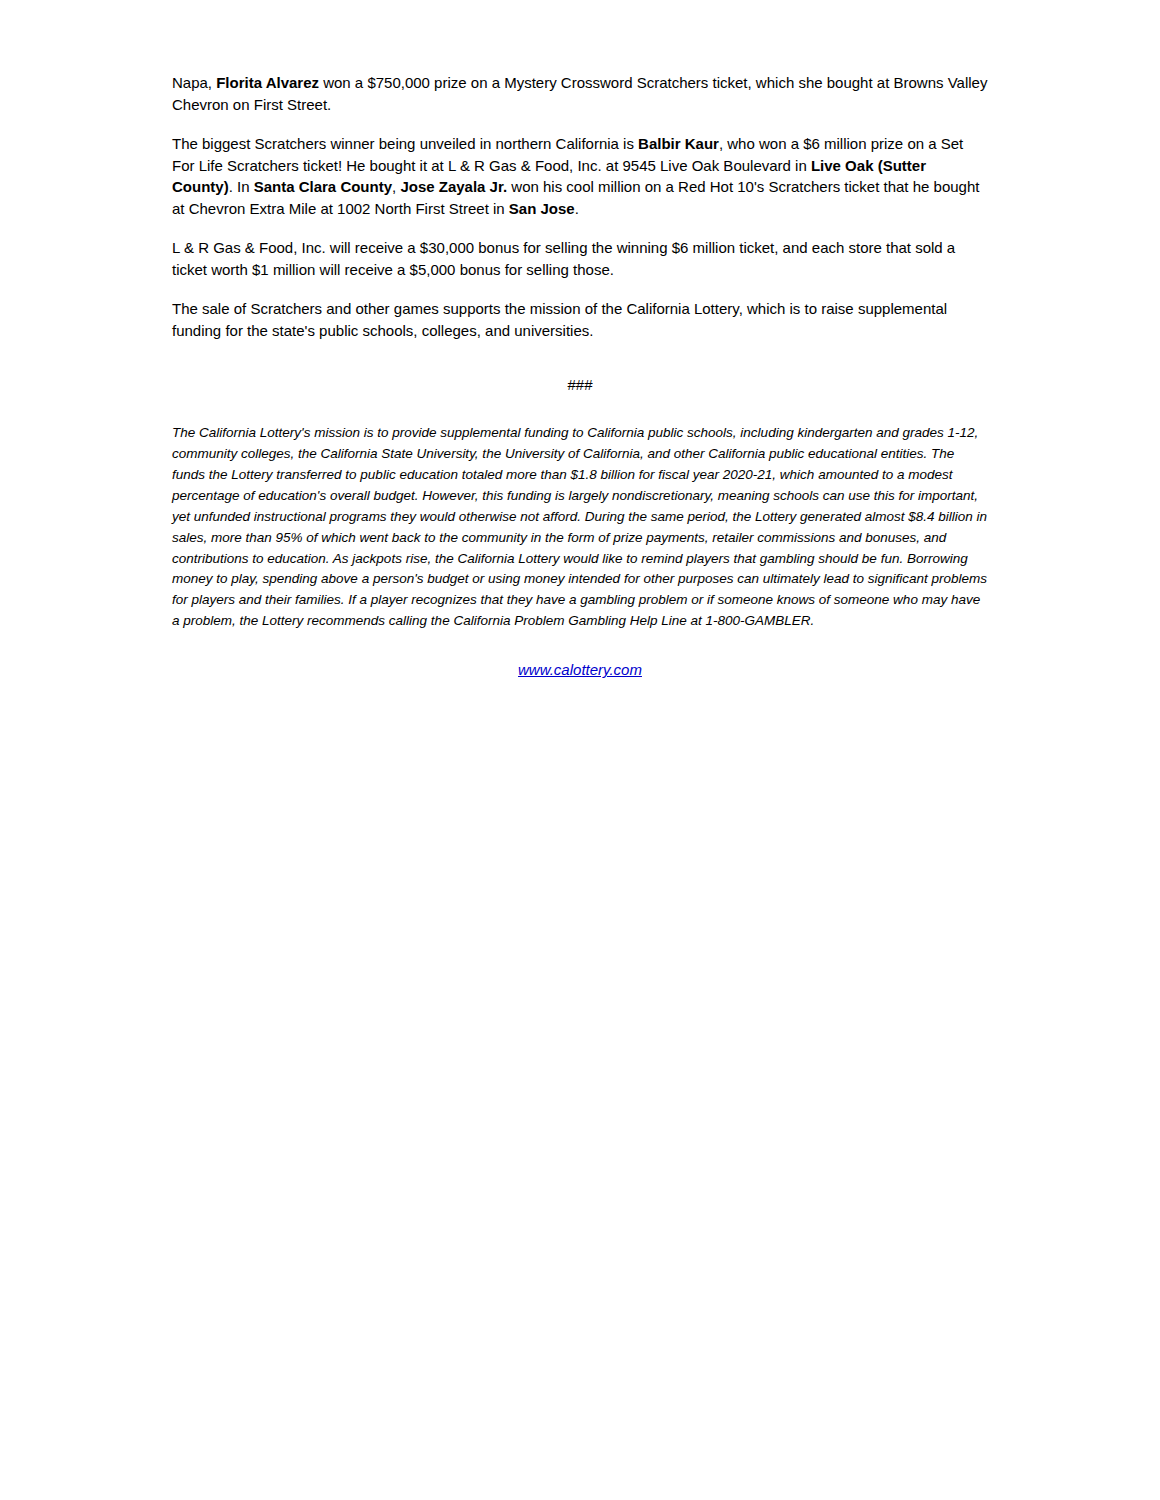Napa, Florita Alvarez won a $750,000 prize on a Mystery Crossword Scratchers ticket, which she bought at Browns Valley Chevron on First Street.
The biggest Scratchers winner being unveiled in northern California is Balbir Kaur, who won a $6 million prize on a Set For Life Scratchers ticket! He bought it at L & R Gas & Food, Inc. at 9545 Live Oak Boulevard in Live Oak (Sutter County). In Santa Clara County, Jose Zayala Jr. won his cool million on a Red Hot 10's Scratchers ticket that he bought at Chevron Extra Mile at 1002 North First Street in San Jose.
L & R Gas & Food, Inc. will receive a $30,000 bonus for selling the winning $6 million ticket, and each store that sold a ticket worth $1 million will receive a $5,000 bonus for selling those.
The sale of Scratchers and other games supports the mission of the California Lottery, which is to raise supplemental funding for the state's public schools, colleges, and universities.
###
The California Lottery's mission is to provide supplemental funding to California public schools, including kindergarten and grades 1-12, community colleges, the California State University, the University of California, and other California public educational entities. The funds the Lottery transferred to public education totaled more than $1.8 billion for fiscal year 2020-21, which amounted to a modest percentage of education's overall budget. However, this funding is largely nondiscretionary, meaning schools can use this for important, yet unfunded instructional programs they would otherwise not afford. During the same period, the Lottery generated almost $8.4 billion in sales, more than 95% of which went back to the community in the form of prize payments, retailer commissions and bonuses, and contributions to education. As jackpots rise, the California Lottery would like to remind players that gambling should be fun. Borrowing money to play, spending above a person's budget or using money intended for other purposes can ultimately lead to significant problems for players and their families. If a player recognizes that they have a gambling problem or if someone knows of someone who may have a problem, the Lottery recommends calling the California Problem Gambling Help Line at 1-800-GAMBLER.
www.calottery.com